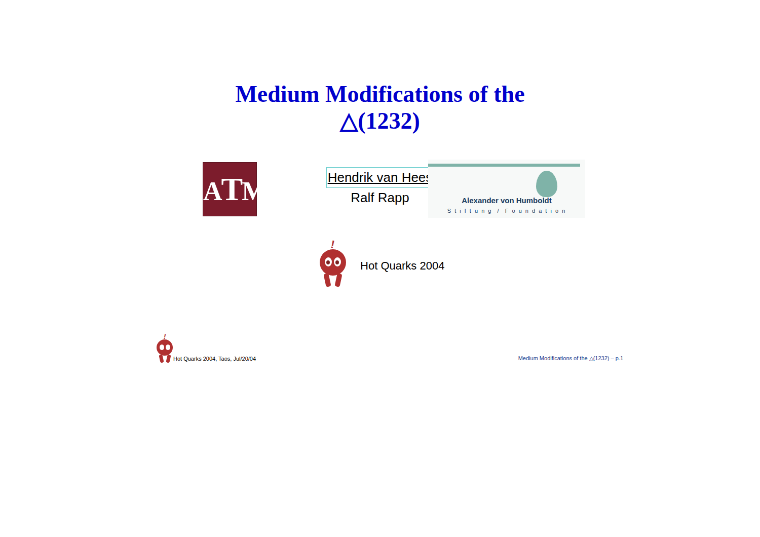Medium Modifications of the
△(1232)
ATM
Hendrik van Hees
Ralf Rapp
Alexander von Humboldt
S t i f t u n g / F o u n d a t i o n
! Hot Quarks 2004
! Hot Quarks 2004, Taos, Jul/20/04 Medium Modifications of the △(1232) – p.1